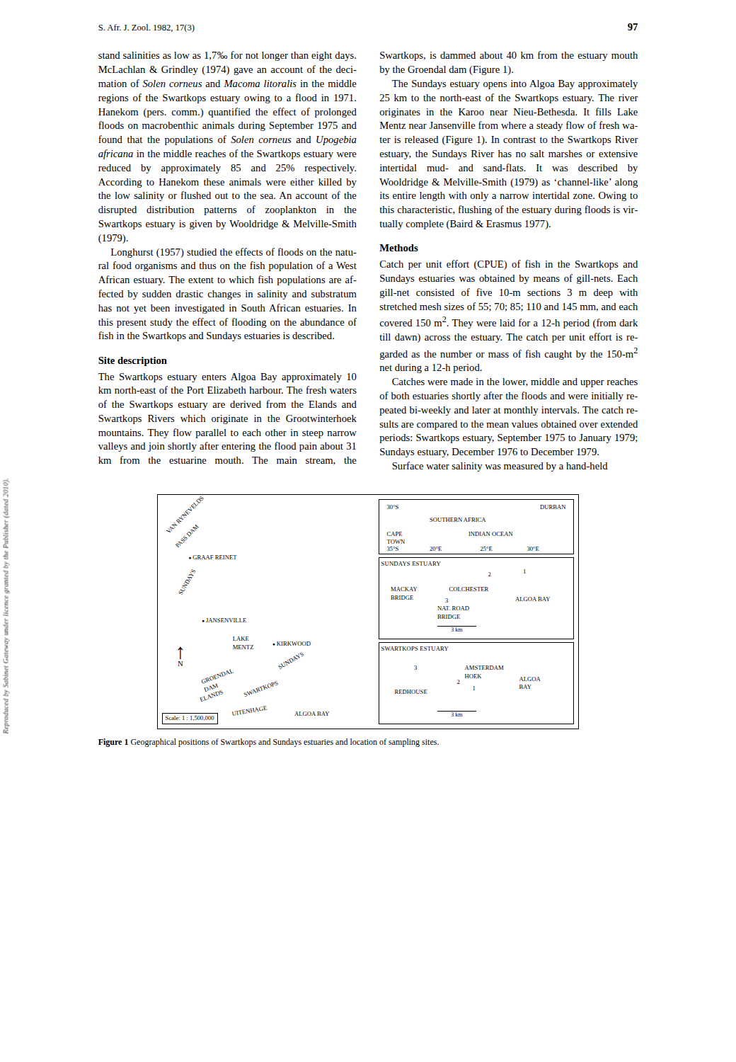Reproduced by Sabinet Gateway under licence granted by the Publisher (dated 2010).
S. Afr. J. Zool. 1982, 17(3) 97
stand salinities as low as 1,7‰ for not longer than eight days. McLachlan & Grindley (1974) gave an account of the decimation of Solen corneus and Macoma litoralis in the middle regions of the Swartkops estuary owing to a flood in 1971. Hanekom (pers. comm.) quantified the effect of prolonged floods on macrobenthic animals during September 1975 and found that the populations of Solen corneus and Upogebia africana in the middle reaches of the Swartkops estuary were reduced by approximately 85 and 25% respectively. According to Hanekom these animals were either killed by the low salinity or flushed out to the sea. An account of the disrupted distribution patterns of zooplankton in the Swartkops estuary is given by Wooldridge & Melville-Smith (1979).
Longhurst (1957) studied the effects of floods on the natural food organisms and thus on the fish population of a West African estuary. The extent to which fish populations are affected by sudden drastic changes in salinity and substratum has not yet been investigated in South African estuaries. In this present study the effect of flooding on the abundance of fish in the Swartkops and Sundays estuaries is described.
Site description
The Swartkops estuary enters Algoa Bay approximately 10 km north-east of the Port Elizabeth harbour. The fresh waters of the Swartkops estuary are derived from the Elands and Swartkops Rivers which originate in the Grootwinterhoek mountains. They flow parallel to each other in steep narrow valleys and join shortly after entering the flood pain about 31 km from the estuarine mouth. The main stream, the Swartkops, is dammed about 40 km from the estuary mouth by the Groendal dam (Figure 1).
The Sundays estuary opens into Algoa Bay approximately 25 km to the north-east of the Swartkops estuary. The river originates in the Karoo near Nieu-Bethesda. It fills Lake Mentz near Jansenville from where a steady flow of fresh water is released (Figure 1). In contrast to the Swartkops River estuary, the Sundays River has no salt marshes or extensive intertidal mud- and sand-flats. It was described by Wooldridge & Melville-Smith (1979) as ‘channel-like’ along its entire length with only a narrow intertidal zone. Owing to this characteristic, flushing of the estuary during floods is virtually complete (Baird & Erasmus 1977).
Methods
Catch per unit effort (CPUE) of fish in the Swartkops and Sundays estuaries was obtained by means of gill-nets. Each gill-net consisted of five 10-m sections 3 m deep with stretched mesh sizes of 55; 70; 85; 110 and 145 mm, and each covered 150 m2. They were laid for a 12-h period (from dark till dawn) across the estuary. The catch per unit effort is regarded as the number or mass of fish caught by the 150-m2 net during a 12-h period.
Catches were made in the lower, middle and upper reaches of both estuaries shortly after the floods and were initially repeated bi-weekly and later at monthly intervals. The catch results are compared to the mean values obtained over extended periods: Swartkops estuary, September 1975 to January 1979; Sundays estuary, December 1976 to December 1979.
Surface water salinity was measured by a hand-held
VAN RYNEVELDS PASS DAM GRAAF REINET SUNDAYS JANSENVILLE LAKE
MENTZ KIRKWOOD SUNDAYS GROENDAL
DAM ELANDS SWARTKOPS UITENHAGE ALGOA BAY
↑ N
Scale: 1 : 1,500,000
30°S DURBAN SOUTHERN AFRICA CAPE
TOWN INDIAN OCEAN 35°S 20°E 25°E 30°E
SUNDAYS ESTUARY
2 1 MACKAY
BRIDGE COLCHESTER 3 NAT. ROAD
BRIDGE ALGOA BAY
3 km
SWARTKOPS ESTUARY
3 AMSTERDAM
HOEK 2 1 REDHOUSE ALGOA
BAY
3 km
Figure 1 Geographical positions of Swartkops and Sundays estuaries and location of sampling sites.